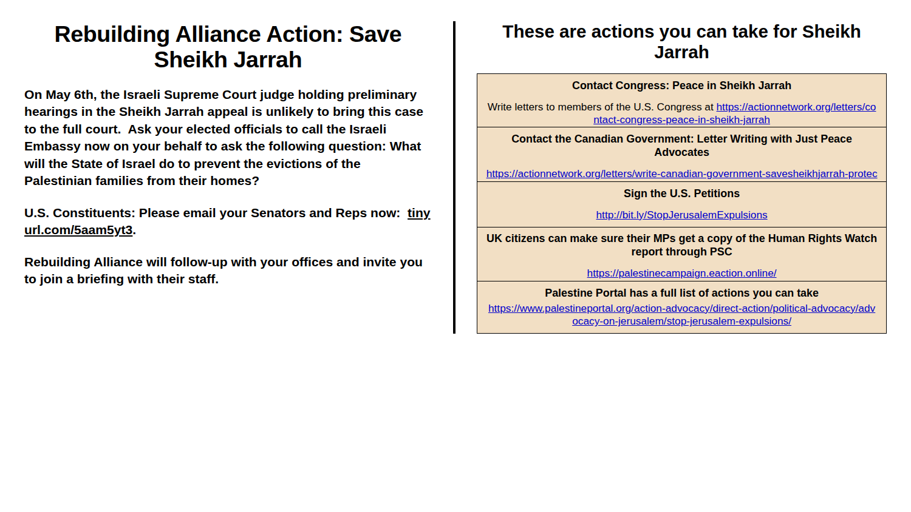Rebuilding Alliance Action: Save Sheikh Jarrah
On May 6th, the Israeli Supreme Court judge holding preliminary hearings in the Sheikh Jarrah appeal is unlikely to bring this case to the full court. Ask your elected officials to call the Israeli Embassy now on your behalf to ask the following question: What will the State of Israel do to prevent the evictions of the Palestinian families from their homes?
U.S. Constituents: Please email your Senators and Reps now: tinyurl.com/5aam5yt3.
Rebuilding Alliance will follow-up with your offices and invite you to join a briefing with their staff.
These are actions you can take for Sheikh Jarrah
Contact Congress: Peace in Sheikh Jarrah
Write letters to members of the U.S. Congress at https://actionnetwork.org/letters/contact-congress-peace-in-sheikh-jarrah
Contact the Canadian Government: Letter Writing with Just Peace Advocates
https://actionnetwork.org/letters/write-canadian-government-savesheikhjarrah-protect-palestinian-families
Sign the U.S. Petitions
http://bit.ly/StopJerusalemExpulsions
UK citizens can make sure their MPs get a copy of the Human Rights Watch report through PSC
https://palestinecampaign.eaction.online/
Palestine Portal has a full list of actions you can take
https://www.palestineportal.org/action-advocacy/direct-action/political-advocacy/advocacy-on-jerusalem/stop-jerusalem-expulsions/